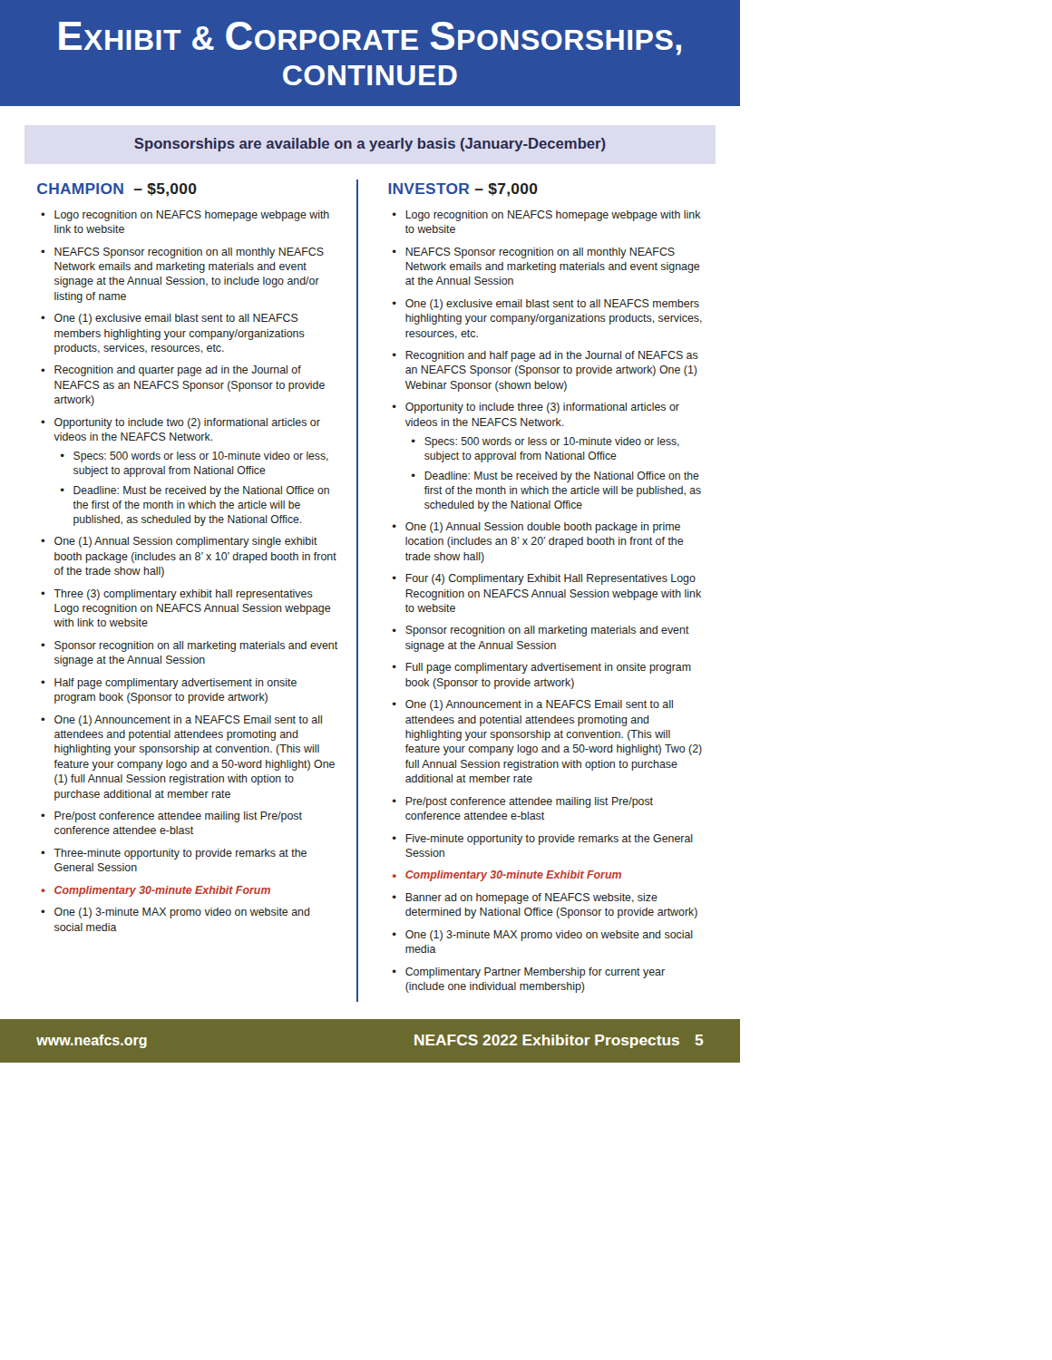EXHIBIT & CORPORATE SPONSORSHIPS, CONTINUED
Sponsorships are available on a yearly basis (January-December)
CHAMPION – $5,000
Logo recognition on NEAFCS homepage webpage with link to website
NEAFCS Sponsor recognition on all monthly NEAFCS Network emails and marketing materials and event signage at the Annual Session, to include logo and/or listing of name
One (1) exclusive email blast sent to all NEAFCS members highlighting your company/organizations products, services, resources, etc.
Recognition and quarter page ad in the Journal of NEAFCS as an NEAFCS Sponsor (Sponsor to provide artwork)
Opportunity to include two (2) informational articles or videos in the NEAFCS Network.
Specs: 500 words or less or 10-minute video or less, subject to approval from National Office
Deadline: Must be received by the National Office on the first of the month in which the article will be published, as scheduled by the National Office.
One (1) Annual Session complimentary single exhibit booth package (includes an 8’ x 10’ draped booth in front of the trade show hall)
Three (3) complimentary exhibit hall representatives Logo recognition on NEAFCS Annual Session webpage with link to website
Sponsor recognition on all marketing materials and event signage at the Annual Session
Half page complimentary advertisement in onsite program book (Sponsor to provide artwork)
One (1) Announcement in a NEAFCS Email sent to all attendees and potential attendees promoting and highlighting your sponsorship at convention. (This will feature your company logo and a 50-word highlight) One (1) full Annual Session registration with option to purchase additional at member rate
Pre/post conference attendee mailing list Pre/post conference attendee e-blast
Three-minute opportunity to provide remarks at the General Session
Complimentary 30-minute Exhibit Forum
One (1) 3-minute MAX promo video on website and social media
INVESTOR – $7,000
Logo recognition on NEAFCS homepage webpage with link to website
NEAFCS Sponsor recognition on all monthly NEAFCS Network emails and marketing materials and event signage at the Annual Session
One (1) exclusive email blast sent to all NEAFCS members highlighting your company/organizations products, services, resources, etc.
Recognition and half page ad in the Journal of NEAFCS as an NEAFCS Sponsor (Sponsor to provide artwork) One (1) Webinar Sponsor (shown below)
Opportunity to include three (3) informational articles or videos in the NEAFCS Network.
Specs: 500 words or less or 10-minute video or less, subject to approval from National Office
Deadline: Must be received by the National Office on the first of the month in which the article will be published, as scheduled by the National Office
One (1) Annual Session double booth package in prime location (includes an 8’ x 20’ draped booth in front of the trade show hall)
Four (4) Complimentary Exhibit Hall Representatives Logo Recognition on NEAFCS Annual Session webpage with link to website
Sponsor recognition on all marketing materials and event signage at the Annual Session
Full page complimentary advertisement in onsite program book (Sponsor to provide artwork)
One (1) Announcement in a NEAFCS Email sent to all attendees and potential attendees promoting and highlighting your sponsorship at convention. (This will feature your company logo and a 50-word highlight) Two (2) full Annual Session registration with option to purchase additional at member rate
Pre/post conference attendee mailing list Pre/post conference attendee e-blast
Five-minute opportunity to provide remarks at the General Session
Complimentary 30-minute Exhibit Forum
Banner ad on homepage of NEAFCS website, size determined by National Office (Sponsor to provide artwork)
One (1) 3-minute MAX promo video on website and social media
Complimentary Partner Membership for current year (include one individual membership)
www.neafcs.org
NEAFCS 2022 Exhibitor Prospectus 5